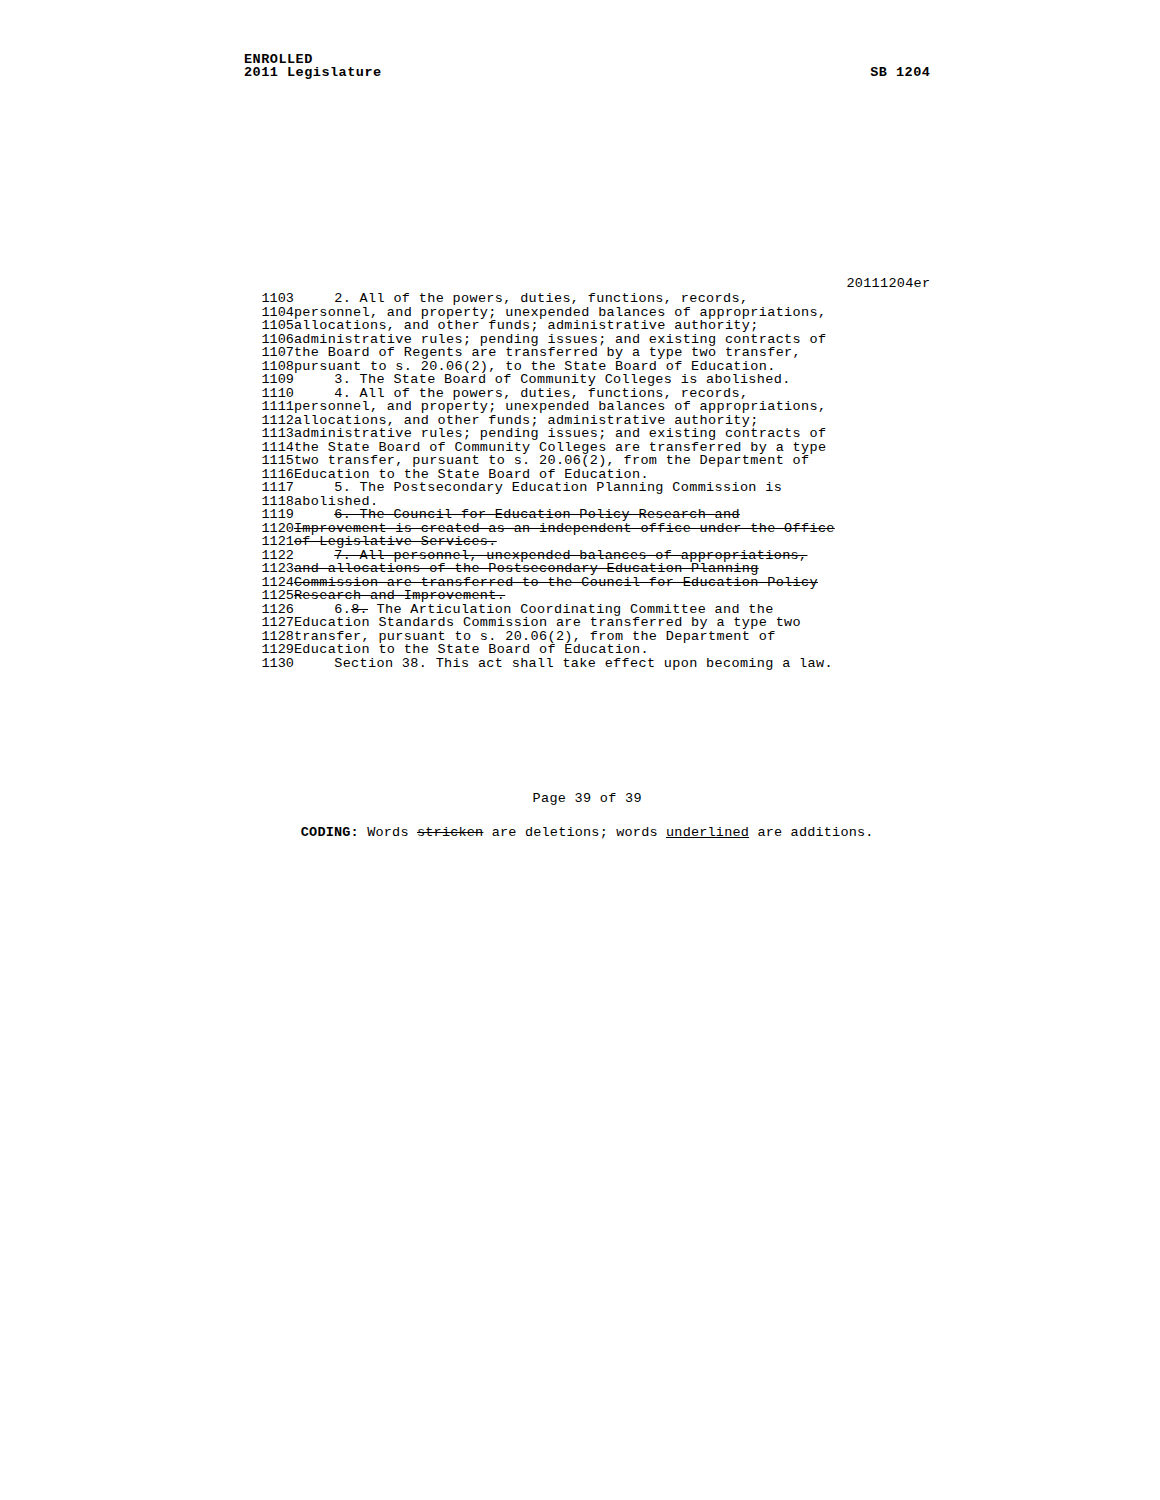ENROLLED
2011 LegislatureSB 1204
20111204er
| 1103 | 2. All of the powers, duties, functions, records, |
| 1104 | personnel, and property; unexpended balances of appropriations, |
| 1105 | allocations, and other funds; administrative authority; |
| 1106 | administrative rules; pending issues; and existing contracts of |
| 1107 | the Board of Regents are transferred by a type two transfer, |
| 1108 | pursuant to s. 20.06(2), to the State Board of Education. |
| 1109 | 3. The State Board of Community Colleges is abolished. |
| 1110 | 4. All of the powers, duties, functions, records, |
| 1111 | personnel, and property; unexpended balances of appropriations, |
| 1112 | allocations, and other funds; administrative authority; |
| 1113 | administrative rules; pending issues; and existing contracts of |
| 1114 | the State Board of Community Colleges are transferred by a type |
| 1115 | two transfer, pursuant to s. 20.06(2), from the Department of |
| 1116 | Education to the State Board of Education. |
| 1117 | 5. The Postsecondary Education Planning Commission is |
| 1118 | abolished. |
| 1119 | 6. The Council for Education Policy Research and |
| 1120 | Improvement is created as an independent office under the Office |
| 1121 | of Legislative Services. |
| 1122 | 7. All personnel, unexpended balances of appropriations, |
| 1123 | and allocations of the Postsecondary Education Planning |
| 1124 | Commission are transferred to the Council for Education Policy |
| 1125 | Research and Improvement. |
| 1126 | 6. 8. The Articulation Coordinating Committee and the |
| 1127 | Education Standards Commission are transferred by a type two |
| 1128 | transfer, pursuant to s. 20.06(2), from the Department of |
| 1129 | Education to the State Board of Education. |
| 1130 | Section 38. This act shall take effect upon becoming a law. |
Page 39 of 39
CODING: Words stricken are deletions; words underlined are additions.